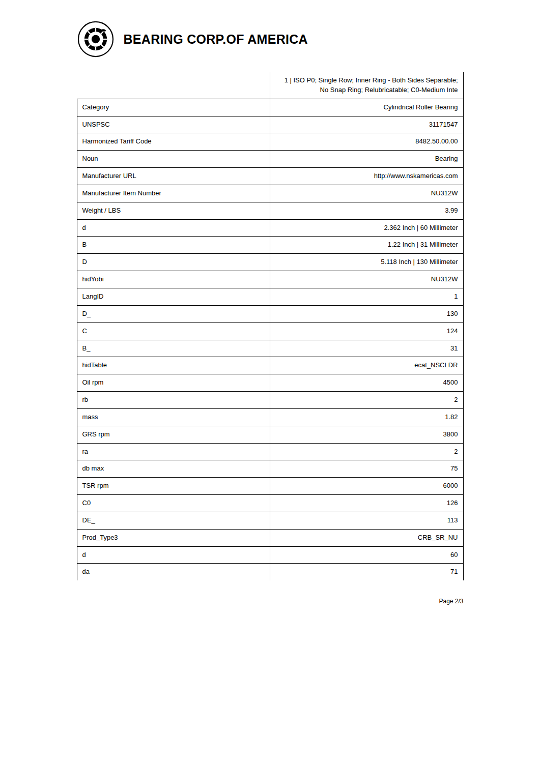BEARING CORP.OF AMERICA
| | 1 / ISO P0; Single Row; Inner Ring - Both Sides Separable; No Snap Ring; Relubricatable; C0-Medium Inte |
| Category | Cylindrical Roller Bearing |
| UNSPSC | 31171547 |
| Harmonized Tariff Code | 8482.50.00.00 |
| Noun | Bearing |
| Manufacturer URL | http://www.nskamericas.com |
| Manufacturer Item Number | NU312W |
| Weight / LBS | 3.99 |
| d | 2.362 Inch / 60 Millimeter |
| B | 1.22 Inch / 31 Millimeter |
| D | 5.118 Inch / 130 Millimeter |
| hidYobi | NU312W |
| LangID | 1 |
| D_ | 130 |
| C | 124 |
| B_ | 31 |
| hidTable | ecat_NSCLDR |
| Oil rpm | 4500 |
| rb | 2 |
| mass | 1.82 |
| GRS rpm | 3800 |
| ra | 2 |
| db max | 75 |
| TSR rpm | 6000 |
| C0 | 126 |
| DE_ | 113 |
| Prod_Type3 | CRB_SR_NU |
| d | 60 |
| da | 71 |
Page 2/3